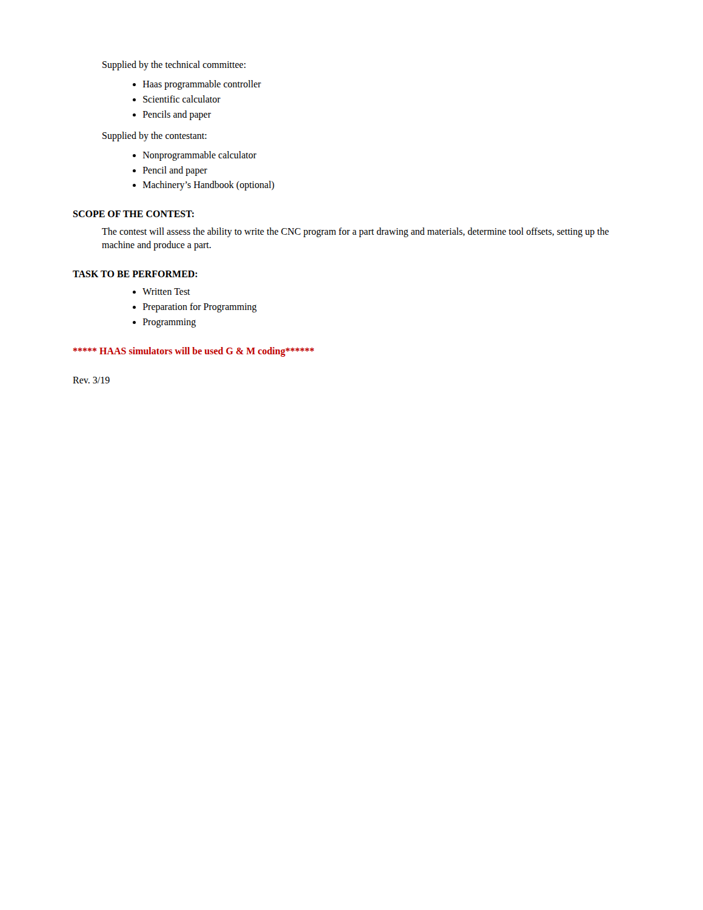Supplied by the technical committee:
Haas programmable controller
Scientific calculator
Pencils and paper
Supplied by the contestant:
Nonprogrammable calculator
Pencil and paper
Machinery’s Handbook (optional)
Scope of the Contest:
The contest will assess the ability to write the CNC program for a part drawing and materials, determine tool offsets, setting up the machine and produce a part.
Task to be Performed:
Written Test
Preparation for Programming
Programming
***** HAAS simulators will be used G & M coding******
Rev. 3/19